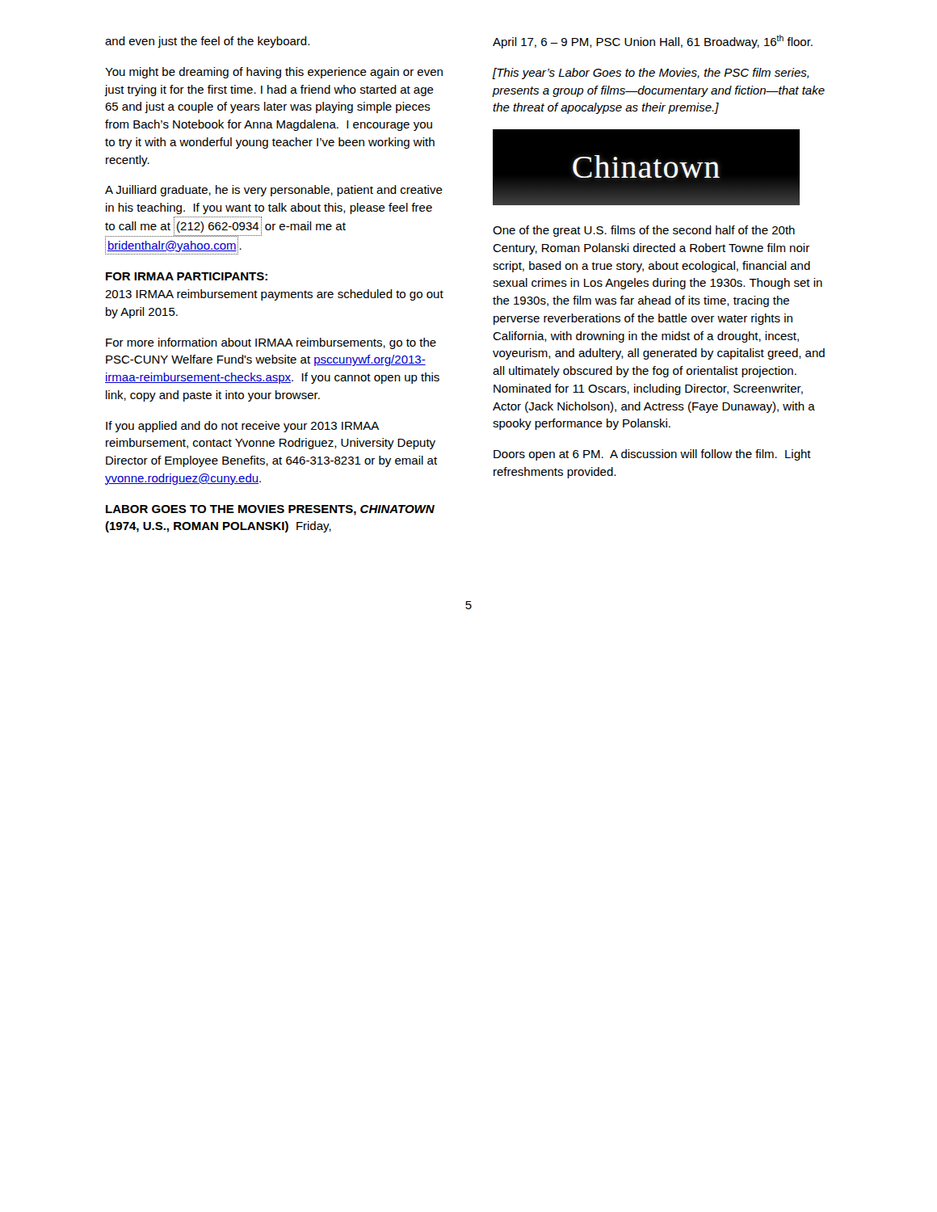and even just the feel of the keyboard.
You might be dreaming of having this experience again or even just trying it for the first time. I had a friend who started at age 65 and just a couple of years later was playing simple pieces from Bach’s Notebook for Anna Magdalena. I encourage you to try it with a wonderful young teacher I’ve been working with recently.
A Juilliard graduate, he is very personable, patient and creative in his teaching. If you want to talk about this, please feel free to call me at (212) 662-0934 or e-mail me at bridenthalr@yahoo.com.
FOR IRMAA PARTICIPANTS:
2013 IRMAA reimbursement payments are scheduled to go out by April 2015.
For more information about IRMAA reimbursements, go to the PSC-CUNY Welfare Fund's website at psccunywf.org/2013-irmaa-reimbursement-checks.aspx. If you cannot open up this link, copy and paste it into your browser.
If you applied and do not receive your 2013 IRMAA reimbursement, contact Yvonne Rodriguez, University Deputy Director of Employee Benefits, at 646-313-8231 or by email at yvonne.rodriguez@cuny.edu.
LABOR GOES TO THE MOVIES PRESENTS, CHINATOWN (1974, U.S., ROMAN POLANSKI) Friday,
April 17, 6 – 9 PM, PSC Union Hall, 61 Broadway, 16th floor.
[This year’s Labor Goes to the Movies, the PSC film series, presents a group of films—documentary and fiction—that take the threat of apocalypse as their premise.]
Chinatown
One of the great U.S. films of the second half of the 20th Century, Roman Polanski directed a Robert Towne film noir script, based on a true story, about ecological, financial and sexual crimes in Los Angeles during the 1930s. Though set in the 1930s, the film was far ahead of its time, tracing the perverse reverberations of the battle over water rights in California, with drowning in the midst of a drought, incest, voyeurism, and adultery, all generated by capitalist greed, and all ultimately obscured by the fog of orientalist projection. Nominated for 11 Oscars, including Director, Screenwriter, Actor (Jack Nicholson), and Actress (Faye Dunaway), with a spooky performance by Polanski.
Doors open at 6 PM. A discussion will follow the film. Light refreshments provided.
5